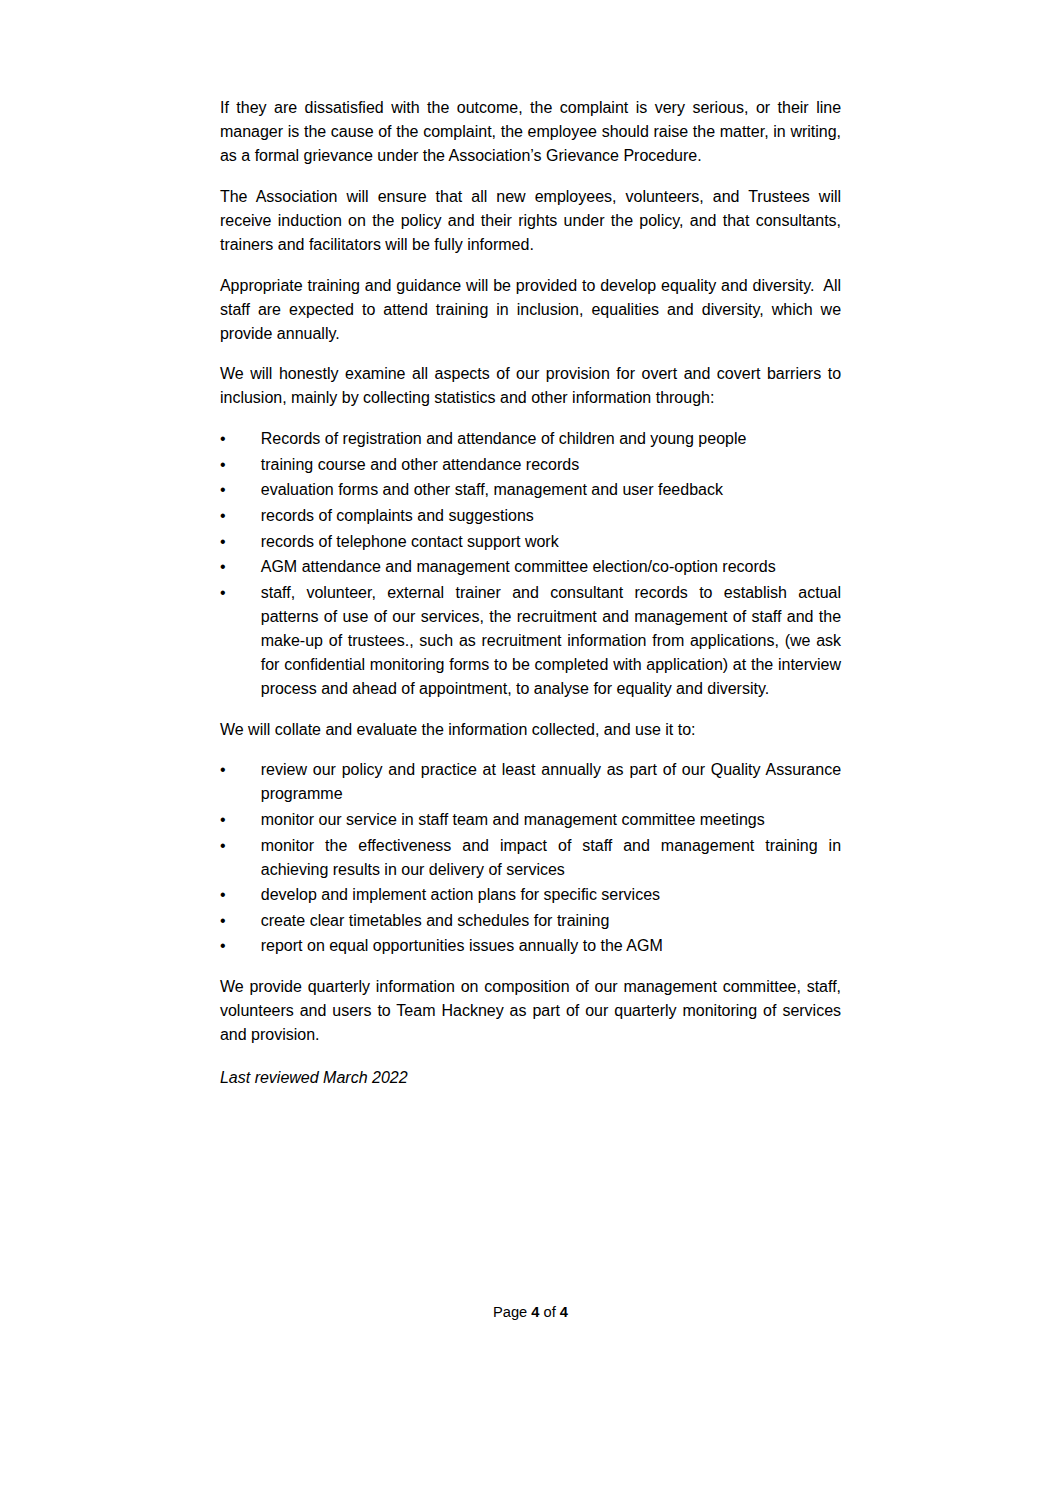If they are dissatisfied with the outcome, the complaint is very serious, or their line manager is the cause of the complaint, the employee should raise the matter, in writing, as a formal grievance under the Association’s Grievance Procedure.
The Association will ensure that all new employees, volunteers, and Trustees will receive induction on the policy and their rights under the policy, and that consultants, trainers and facilitators will be fully informed.
Appropriate training and guidance will be provided to develop equality and diversity. All staff are expected to attend training in inclusion, equalities and diversity, which we provide annually.
We will honestly examine all aspects of our provision for overt and covert barriers to inclusion, mainly by collecting statistics and other information through:
Records of registration and attendance of children and young people
training course and other attendance records
evaluation forms and other staff, management and user feedback
records of complaints and suggestions
records of telephone contact support work
AGM attendance and management committee election/co-option records
staff, volunteer, external trainer and consultant records to establish actual patterns of use of our services, the recruitment and management of staff and the make-up of trustees., such as recruitment information from applications, (we ask for confidential monitoring forms to be completed with application) at the interview process and ahead of appointment, to analyse for equality and diversity.
We will collate and evaluate the information collected, and use it to:
review our policy and practice at least annually as part of our Quality Assurance programme
monitor our service in staff team and management committee meetings
monitor the effectiveness and impact of staff and management training in achieving results in our delivery of services
develop and implement action plans for specific services
create clear timetables and schedules for training
report on equal opportunities issues annually to the AGM
We provide quarterly information on composition of our management committee, staff, volunteers and users to Team Hackney as part of our quarterly monitoring of services and provision.
Last reviewed March 2022
Page 4 of 4